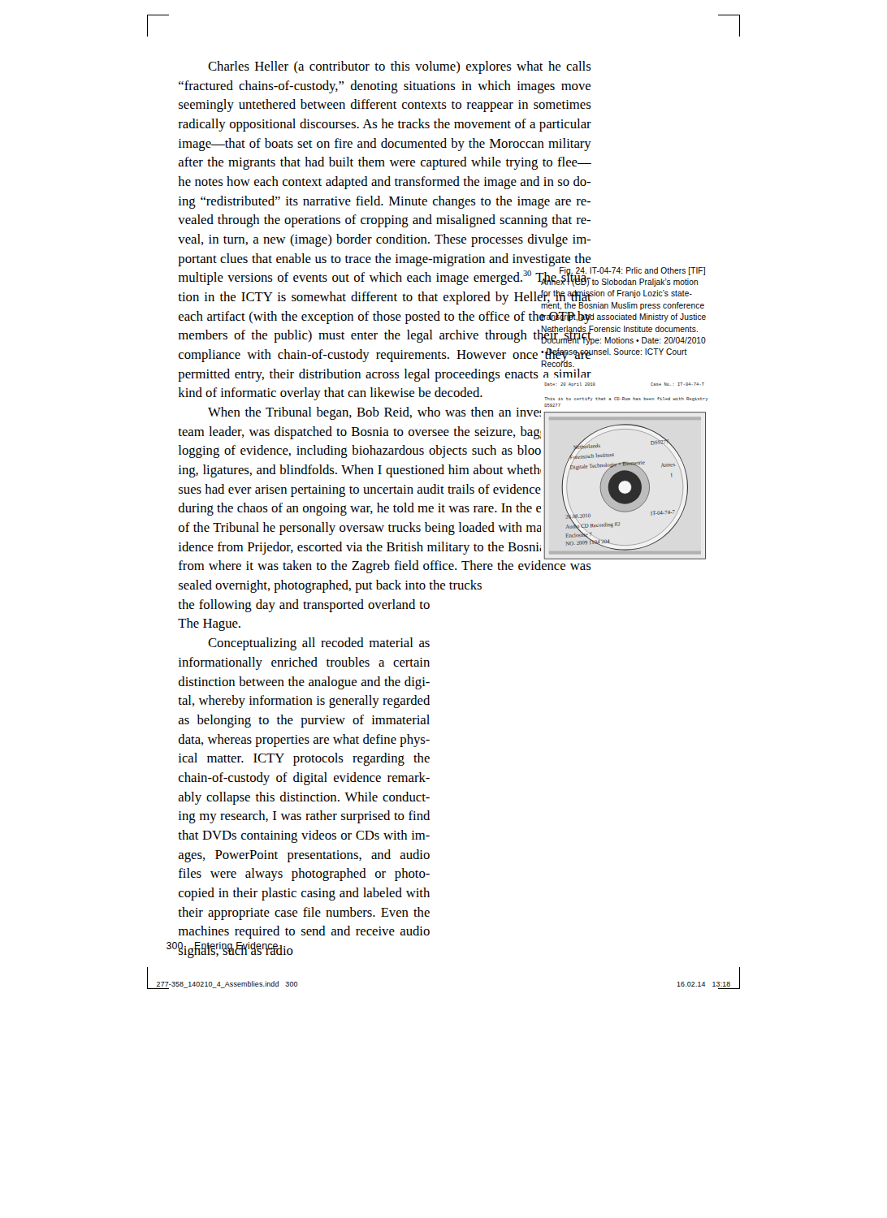Charles Heller (a contributor to this volume) explores what he calls “fractured chains-of-custody,” denoting situations in which images move seemingly untethered between different contexts to reappear in sometimes radically oppositional discourses. As he tracks the movement of a particular image—that of boats set on fire and documented by the Moroccan military after the migrants that had built them were captured while trying to flee—he notes how each context adapted and transformed the image and in so doing “redistributed” its narrative field. Minute changes to the image are revealed through the operations of cropping and misaligned scanning that reveal, in turn, a new (image) border condition. These processes divulge important clues that enable us to trace the image-migration and investigate the multiple versions of events out of which each image emerged.30 The situation in the ICTY is somewhat different to that explored by Heller, in that each artifact (with the exception of those posted to the office of the OTP by members of the public) must enter the legal archive through their strict compliance with chain-of-custody requirements. However once they are permitted entry, their distribution across legal proceedings enacts a similar kind of informatic overlay that can likewise be decoded.
When the Tribunal began, Bob Reid, who was then an investigations team leader, was dispatched to Bosnia to oversee the seizure, bagging, and logging of evidence, including biohazardous objects such as bloody clothing, ligatures, and blindfolds. When I questioned him about whether any issues had ever arisen pertaining to uncertain audit trails of evidence gathered during the chaos of an ongoing war, he told me it was rare. In the early days of the Tribunal he personally oversaw trucks being loaded with material evidence from Prijedor, escorted via the British military to the Bosnian border from where it was taken to the Zagreb field office. There the evidence was sealed overnight, photographed, put back into the trucks
the following day and transported overland to The Hague.
Conceptualizing all recoded material as in­formationally enriched troubles a certain distinc­tion between the analogue and the digital, whereby information is generally regarded as belonging to the purview of immaterial data, whereas proper­ties are what define physical matter. ICTY protocols regarding the chain-of-custody of digital evidence remarkably collapse this distinction. While con­ducting my research, I was rather surprised to find that DVDs containing videos or CDs with images, PowerPoint presentations, and audio files were always photographed or photocopied in their plastic casing and labeled with their appropriate case file numbers. Even the machines required to send and receive audio signals, such as radio
Fig. 24. IT-04-74: Prlic and Others [TIF] Annex I (CD) to Slobodan Praljak’s motion for the admission of Franjo Lozic’s statement, the Bosnian Muslim press conference transcript, and associated Ministry of Jus­tice Netherlands Forensic Institute documents. Document Type: Motions • Date: 20/04/2010 • Defense counsel. Source: ICTY Court Records.
Date: 20 April 2010 Case No.: IT-04-74-T This is to certify that a CD-Rom has been filed with Registry page number D59277 Netherlands DS9277 Forensisch Instituut Digitale Technologie + Biometrie Annex I 26.08.2010 IT-04-74-7 Audio CD Recording 82 Enclosure 7 NO. 2009 1104 204
300 Entering Evidence
277-358_140210_4_Assemblies.indd 300 16.02.14 13:18